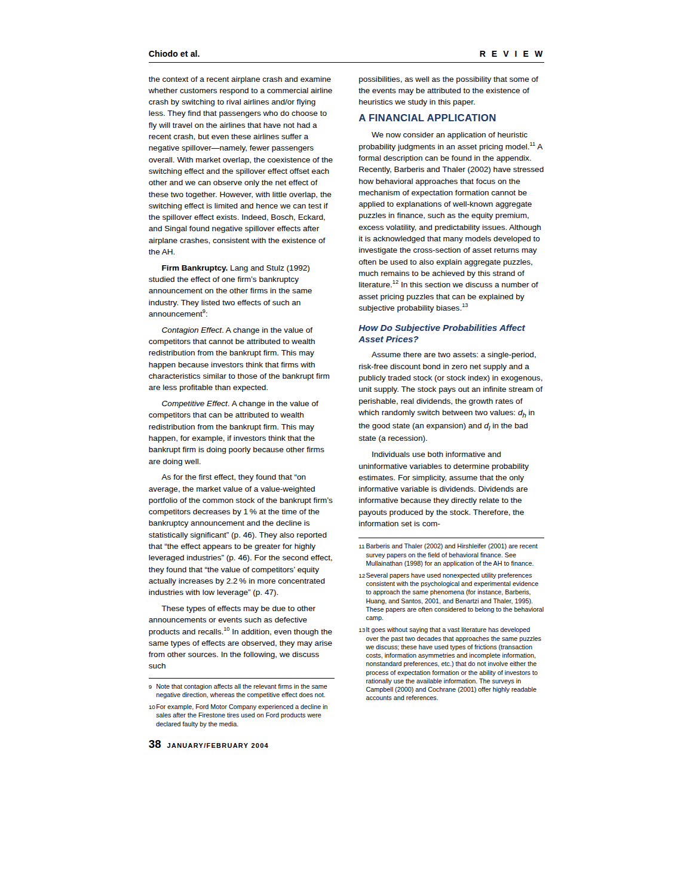Chiodo et al.
R E V I E W
the context of a recent airplane crash and examine whether customers respond to a commercial airline crash by switching to rival airlines and/or flying less. They find that passengers who do choose to fly will travel on the airlines that have not had a recent crash, but even these airlines suffer a negative spillover—namely, fewer passengers overall. With market overlap, the coexistence of the switching effect and the spillover effect offset each other and we can observe only the net effect of these two together. However, with little overlap, the switching effect is limited and hence we can test if the spillover effect exists. Indeed, Bosch, Eckard, and Singal found negative spillover effects after airplane crashes, consistent with the existence of the AH.
Firm Bankruptcy. Lang and Stulz (1992) studied the effect of one firm’s bankruptcy announcement on the other firms in the same industry. They listed two effects of such an announcement9:
Contagion Effect. A change in the value of competitors that cannot be attributed to wealth redistribution from the bankrupt firm. This may happen because investors think that firms with characteristics similar to those of the bankrupt firm are less profitable than expected.
Competitive Effect. A change in the value of competitors that can be attributed to wealth redistribution from the bankrupt firm. This may happen, for example, if investors think that the bankrupt firm is doing poorly because other firms are doing well.
As for the first effect, they found that “on average, the market value of a value-weighted portfolio of the common stock of the bankrupt firm’s competitors decreases by 1 % at the time of the bankruptcy announcement and the decline is statistically significant” (p. 46). They also reported that “the effect appears to be greater for highly leveraged industries” (p. 46). For the second effect, they found that “the value of competitors’ equity actually increases by 2.2 % in more concentrated industries with low leverage” (p. 47).
These types of effects may be due to other announcements or events such as defective products and recalls.10 In addition, even though the same types of effects are observed, they may arise from other sources. In the following, we discuss such
9
Note that contagion affects all the relevant firms in the same negative direction, whereas the competitive effect does not.
10
For example, Ford Motor Company experienced a decline in sales after the Firestone tires used on Ford products were declared faulty by the media.
38
JANUARY/FEBRUARY 2004
possibilities, as well as the possibility that some of the events may be attributed to the existence of heuristics we study in this paper.
A FINANCIAL APPLICATION
We now consider an application of heuristic probability judgments in an asset pricing model.11 A formal description can be found in the appendix. Recently, Barberis and Thaler (2002) have stressed how behavioral approaches that focus on the mechanism of expectation formation cannot be applied to explanations of well-known aggregate puzzles in finance, such as the equity premium, excess volatility, and predictability issues. Although it is acknowledged that many models developed to investigate the cross-section of asset returns may often be used to also explain aggregate puzzles, much remains to be achieved by this strand of literature.12 In this section we discuss a number of asset pricing puzzles that can be explained by subjective probability biases.13
How Do Subjective Probabilities Affect
Asset Prices?
Assume there are two assets: a single-period, risk-free discount bond in zero net supply and a publicly traded stock (or stock index) in exogenous, unit supply. The stock pays out an infinite stream of perishable, real dividends, the growth rates of which randomly switch between two values: dh in the good state (an expansion) and dl in the bad state (a recession).
Individuals use both informative and uninformative variables to determine probability estimates. For simplicity, assume that the only informative variable is dividends. Dividends are informative because they directly relate to the payouts produced by the stock. Therefore, the information set is com-
11
Barberis and Thaler (2002) and Hirshleifer (2001) are recent survey papers on the field of behavioral finance. See Mullainathan (1998) for an application of the AH to finance.
12
Several papers have used nonexpected utility preferences consistent with the psychological and experimental evidence to approach the same phenomena (for instance, Barberis, Huang, and Santos, 2001, and Benartzi and Thaler, 1995). These papers are often considered to belong to the behavioral camp.
13
It goes without saying that a vast literature has developed over the past two decades that approaches the same puzzles we discuss; these have used types of frictions (transaction costs, information asymmetries and incomplete information, nonstandard preferences, etc.) that do not involve either the process of expectation formation or the ability of investors to rationally use the available information. The surveys in Campbell (2000) and Cochrane (2001) offer highly readable accounts and references.